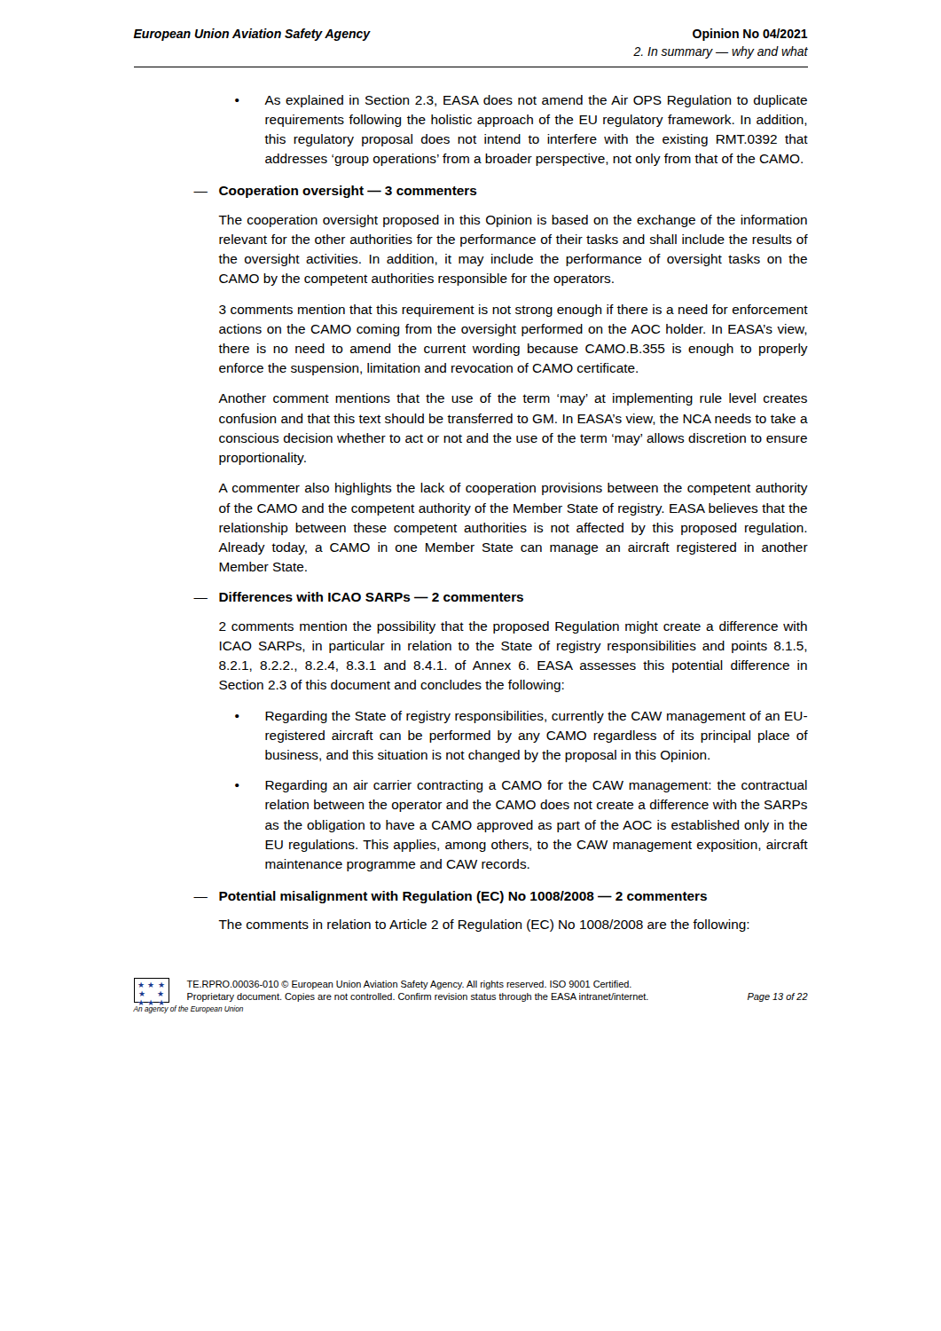European Union Aviation Safety Agency
Opinion No 04/2021
2. In summary — why and what
As explained in Section 2.3, EASA does not amend the Air OPS Regulation to duplicate requirements following the holistic approach of the EU regulatory framework. In addition, this regulatory proposal does not intend to interfere with the existing RMT.0392 that addresses ‘group operations’ from a broader perspective, not only from that of the CAMO.
—
Cooperation oversight — 3 commenters
The cooperation oversight proposed in this Opinion is based on the exchange of the information relevant for the other authorities for the performance of their tasks and shall include the results of the oversight activities. In addition, it may include the performance of oversight tasks on the CAMO by the competent authorities responsible for the operators.
3 comments mention that this requirement is not strong enough if there is a need for enforcement actions on the CAMO coming from the oversight performed on the AOC holder. In EASA’s view, there is no need to amend the current wording because CAMO.B.355 is enough to properly enforce the suspension, limitation and revocation of CAMO certificate.
Another comment mentions that the use of the term ‘may’ at implementing rule level creates confusion and that this text should be transferred to GM. In EASA’s view, the NCA needs to take a conscious decision whether to act or not and the use of the term ‘may’ allows discretion to ensure proportionality.
A commenter also highlights the lack of cooperation provisions between the competent authority of the CAMO and the competent authority of the Member State of registry. EASA believes that the relationship between these competent authorities is not affected by this proposed regulation. Already today, a CAMO in one Member State can manage an aircraft registered in another Member State.
—
Differences with ICAO SARPs — 2 commenters
2 comments mention the possibility that the proposed Regulation might create a difference with ICAO SARPs, in particular in relation to the State of registry responsibilities and points 8.1.5, 8.2.1, 8.2.2., 8.2.4, 8.3.1 and 8.4.1. of Annex 6. EASA assesses this potential difference in Section 2.3 of this document and concludes the following:
Regarding the State of registry responsibilities, currently the CAW management of an EU-registered aircraft can be performed by any CAMO regardless of its principal place of business, and this situation is not changed by the proposal in this Opinion.
Regarding an air carrier contracting a CAMO for the CAW management: the contractual relation between the operator and the CAMO does not create a difference with the SARPs as the obligation to have a CAMO approved as part of the AOC is established only in the EU regulations. This applies, among others, to the CAW management exposition, aircraft maintenance programme and CAW records.
—
Potential misalignment with Regulation (EC) No 1008/2008 — 2 commenters
The comments in relation to Article 2 of Regulation (EC) No 1008/2008 are the following:
★ ★ ★
★ ★
★ ★ ★ An agency of the European Union
TE.RPRO.00036-010 © European Union Aviation Safety Agency. All rights reserved. ISO 9001 Certified.
Proprietary document. Copies are not controlled. Confirm revision status through the EASA intranet/internet. Page 13 of 22